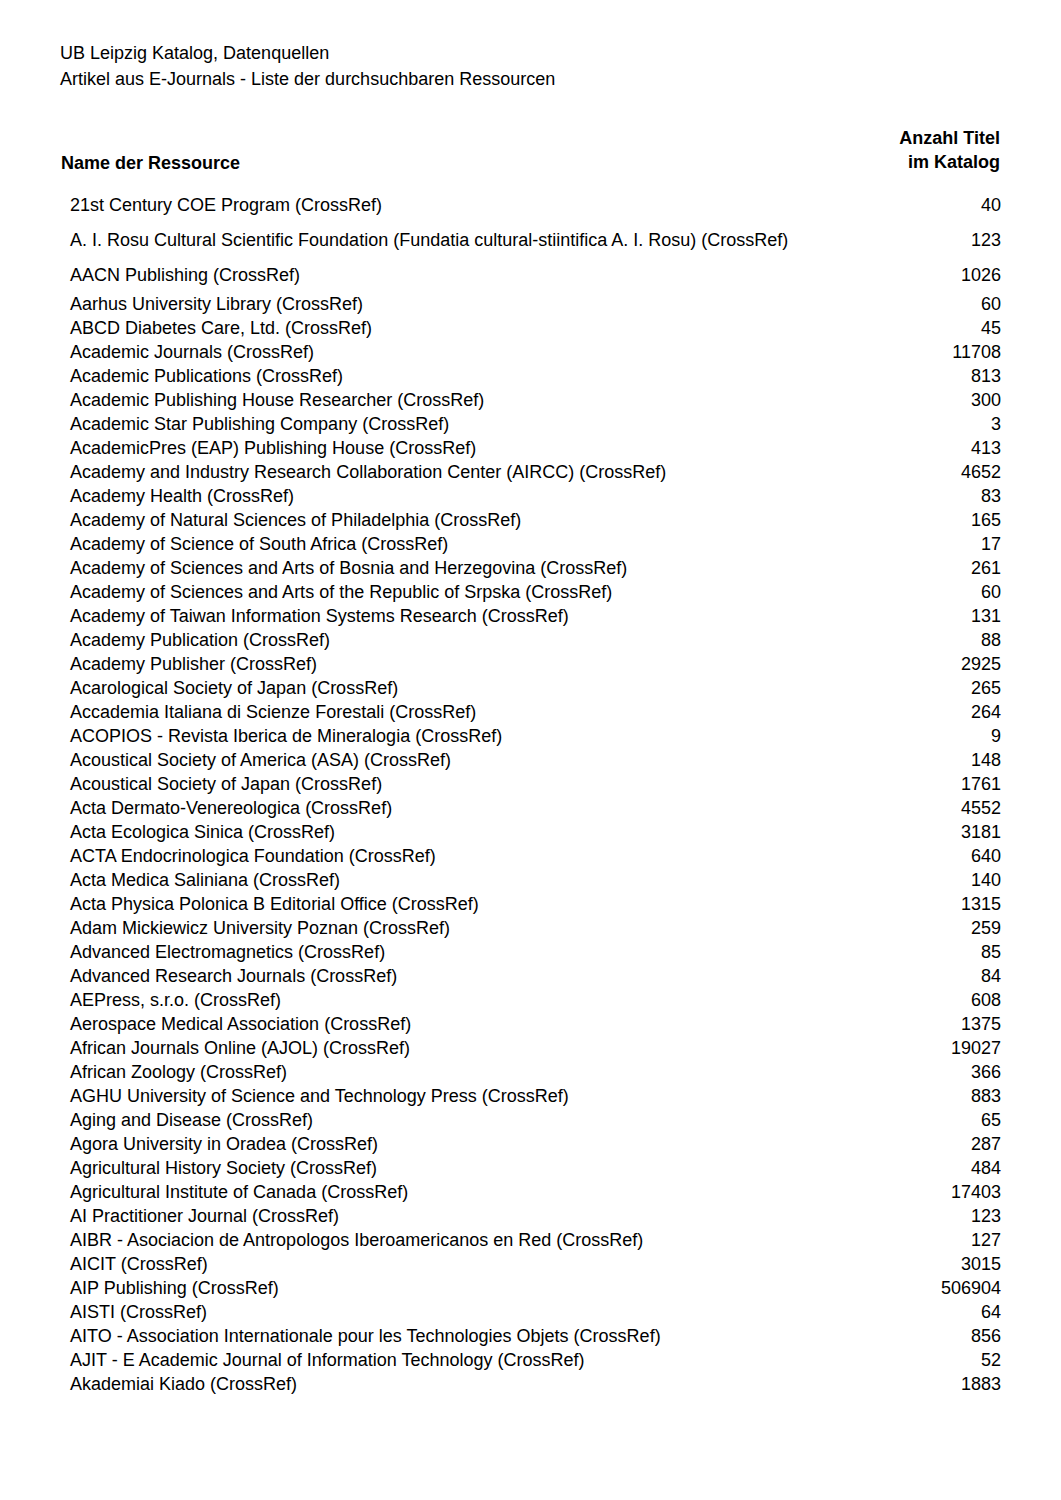UB Leipzig Katalog, Datenquellen
Artikel aus E-Journals - Liste der durchsuchbaren Ressourcen
| Name der Ressource | Anzahl Titel im Katalog |
| --- | --- |
| 21st Century COE Program (CrossRef) | 40 |
| A. I. Rosu Cultural Scientific Foundation (Fundatia cultural-stiintifica A. I. Rosu) (CrossRef) | 123 |
| AACN Publishing (CrossRef) | 1026 |
| Aarhus University Library (CrossRef) | 60 |
| ABCD Diabetes Care, Ltd. (CrossRef) | 45 |
| Academic Journals (CrossRef) | 11708 |
| Academic Publications (CrossRef) | 813 |
| Academic Publishing House Researcher (CrossRef) | 300 |
| Academic Star Publishing Company (CrossRef) | 3 |
| AcademicPres (EAP) Publishing House (CrossRef) | 413 |
| Academy and Industry Research Collaboration Center (AIRCC) (CrossRef) | 4652 |
| Academy Health (CrossRef) | 83 |
| Academy of Natural Sciences of Philadelphia (CrossRef) | 165 |
| Academy of Science of South Africa (CrossRef) | 17 |
| Academy of Sciences and Arts of Bosnia and Herzegovina (CrossRef) | 261 |
| Academy of Sciences and Arts of the Republic of Srpska (CrossRef) | 60 |
| Academy of Taiwan Information Systems Research (CrossRef) | 131 |
| Academy Publication (CrossRef) | 88 |
| Academy Publisher (CrossRef) | 2925 |
| Acarological Society of Japan (CrossRef) | 265 |
| Accademia Italiana di Scienze Forestali (CrossRef) | 264 |
| ACOPIOS - Revista Iberica de Mineralogia (CrossRef) | 9 |
| Acoustical Society of America (ASA) (CrossRef) | 148 |
| Acoustical Society of Japan (CrossRef) | 1761 |
| Acta Dermato-Venereologica (CrossRef) | 4552 |
| Acta Ecologica Sinica (CrossRef) | 3181 |
| ACTA Endocrinologica Foundation (CrossRef) | 640 |
| Acta Medica Saliniana (CrossRef) | 140 |
| Acta Physica Polonica B Editorial Office (CrossRef) | 1315 |
| Adam Mickiewicz University Poznan (CrossRef) | 259 |
| Advanced Electromagnetics (CrossRef) | 85 |
| Advanced Research Journals (CrossRef) | 84 |
| AEPress, s.r.o. (CrossRef) | 608 |
| Aerospace Medical Association (CrossRef) | 1375 |
| African Journals Online (AJOL) (CrossRef) | 19027 |
| African Zoology (CrossRef) | 366 |
| AGHU University of Science and Technology Press (CrossRef) | 883 |
| Aging and Disease (CrossRef) | 65 |
| Agora University in Oradea (CrossRef) | 287 |
| Agricultural History Society (CrossRef) | 484 |
| Agricultural Institute of Canada (CrossRef) | 17403 |
| AI Practitioner Journal (CrossRef) | 123 |
| AIBR - Asociacion de Antropologos Iberoamericanos en Red (CrossRef) | 127 |
| AICIT (CrossRef) | 3015 |
| AIP Publishing (CrossRef) | 506904 |
| AISTI (CrossRef) | 64 |
| AITO - Association Internationale pour les Technologies Objets (CrossRef) | 856 |
| AJIT - E Academic Journal of Information Technology (CrossRef) | 52 |
| Akademiai Kiado (CrossRef) | 1883 |